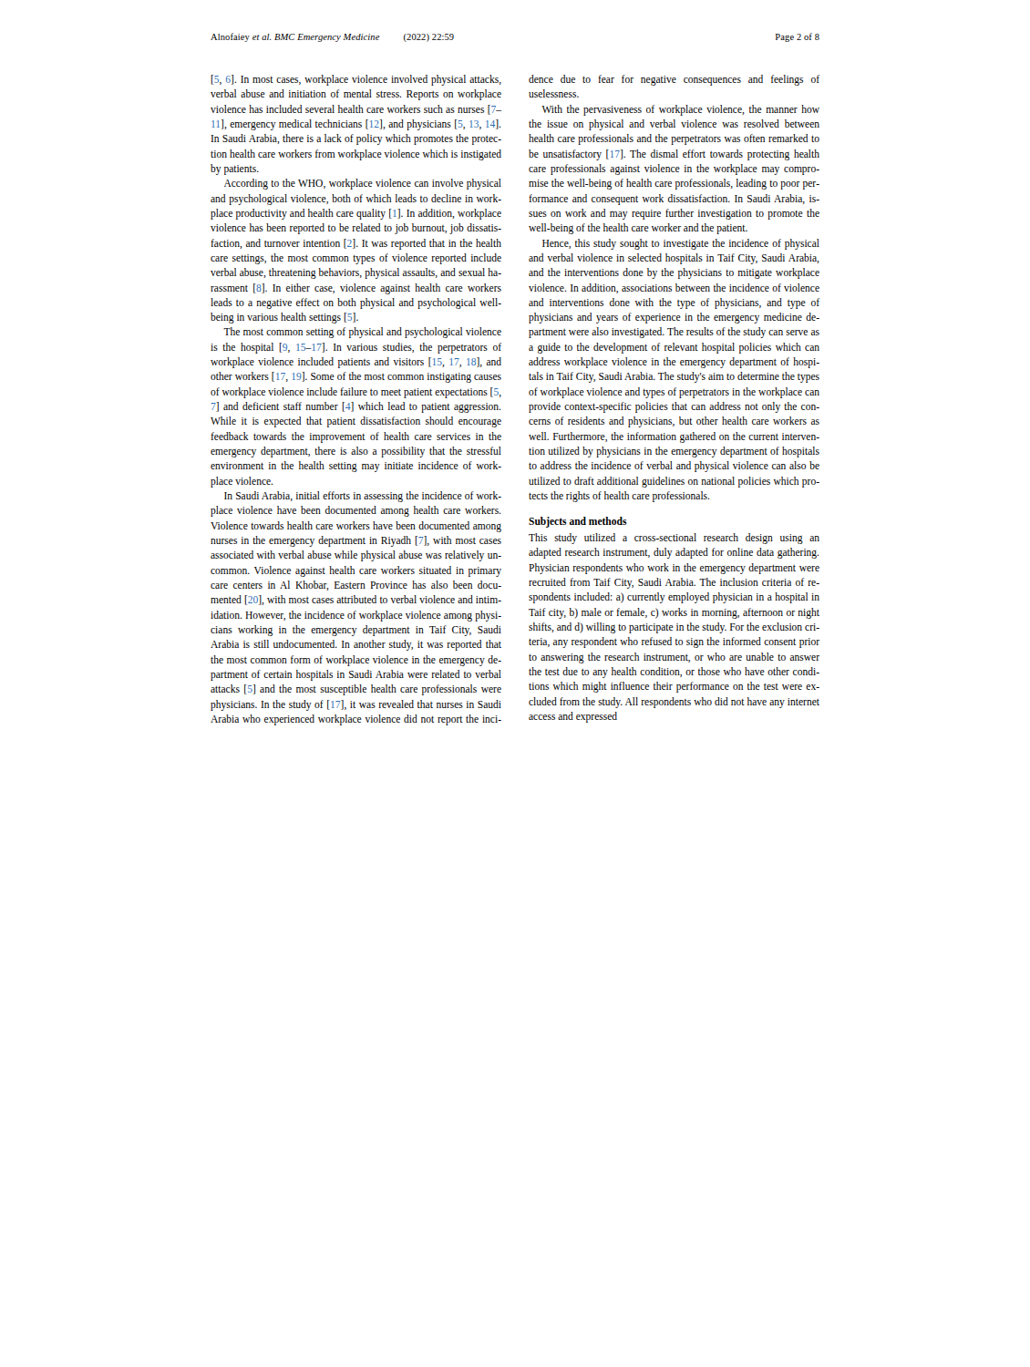Alnofaiey et al. BMC Emergency Medicine(2022) 22:59
Page 2 of 8
[5, 6]. In most cases, workplace violence involved physical attacks, verbal abuse and initiation of mental stress. Reports on workplace violence has included several health care workers such as nurses [7–11], emergency medical technicians [12], and physicians [5, 13, 14]. In Saudi Arabia, there is a lack of policy which promotes the protection health care workers from workplace violence which is instigated by patients.
According to the WHO, workplace violence can involve physical and psychological violence, both of which leads to decline in workplace productivity and health care quality [1]. In addition, workplace violence has been reported to be related to job burnout, job dissatisfaction, and turnover intention [2]. It was reported that in the health care settings, the most common types of violence reported include verbal abuse, threatening behaviors, physical assaults, and sexual harassment [8]. In either case, violence against health care workers leads to a negative effect on both physical and psychological well-being in various health settings [5].
The most common setting of physical and psychological violence is the hospital [9, 15–17]. In various studies, the perpetrators of workplace violence included patients and visitors [15, 17, 18], and other workers [17, 19]. Some of the most common instigating causes of workplace violence include failure to meet patient expectations [5, 7] and deficient staff number [4] which lead to patient aggression. While it is expected that patient dissatisfaction should encourage feedback towards the improvement of health care services in the emergency department, there is also a possibility that the stressful environment in the health setting may initiate incidence of workplace violence.
In Saudi Arabia, initial efforts in assessing the incidence of workplace violence have been documented among health care workers. Violence towards health care workers have been documented among nurses in the emergency department in Riyadh [7], with most cases associated with verbal abuse while physical abuse was relatively uncommon. Violence against health care workers situated in primary care centers in Al Khobar, Eastern Province has also been documented [20], with most cases attributed to verbal violence and intimidation. However, the incidence of workplace violence among physicians working in the emergency department in Taif City, Saudi Arabia is still undocumented. In another study, it was reported that the most common form of workplace violence in the emergency department of certain hospitals in Saudi Arabia were related to verbal attacks [5] and the most susceptible health care professionals were physicians. In the study of [17], it was revealed that nurses in Saudi Arabia who experienced workplace violence did not report the incidence due to fear for negative consequences and feelings of uselessness.
With the pervasiveness of workplace violence, the manner how the issue on physical and verbal violence was resolved between health care professionals and the perpetrators was often remarked to be unsatisfactory [17]. The dismal effort towards protecting health care professionals against violence in the workplace may compromise the well-being of health care professionals, leading to poor performance and consequent work dissatisfaction. In Saudi Arabia, issues on work and may require further investigation to promote the well-being of the health care worker and the patient.
Hence, this study sought to investigate the incidence of physical and verbal violence in selected hospitals in Taif City, Saudi Arabia, and the interventions done by the physicians to mitigate workplace violence. In addition, associations between the incidence of violence and interventions done with the type of physicians, and type of physicians and years of experience in the emergency medicine department were also investigated. The results of the study can serve as a guide to the development of relevant hospital policies which can address workplace violence in the emergency department of hospitals in Taif City, Saudi Arabia. The study's aim to determine the types of workplace violence and types of perpetrators in the workplace can provide context-specific policies that can address not only the concerns of residents and physicians, but other health care workers as well. Furthermore, the information gathered on the current intervention utilized by physicians in the emergency department of hospitals to address the incidence of verbal and physical violence can also be utilized to draft additional guidelines on national policies which protects the rights of health care professionals.
Subjects and methods
This study utilized a cross-sectional research design using an adapted research instrument, duly adapted for online data gathering. Physician respondents who work in the emergency department were recruited from Taif City, Saudi Arabia. The inclusion criteria of respondents included: a) currently employed physician in a hospital in Taif city, b) male or female, c) works in morning, afternoon or night shifts, and d) willing to participate in the study. For the exclusion criteria, any respondent who refused to sign the informed consent prior to answering the research instrument, or who are unable to answer the test due to any health condition, or those who have other conditions which might influence their performance on the test were excluded from the study. All respondents who did not have any internet access and expressed